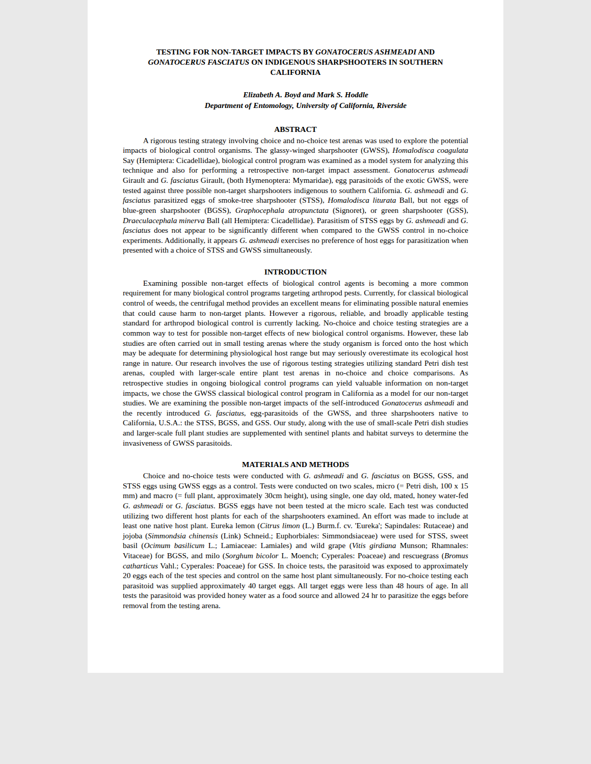Testing for Non-Target Impacts by Gonatocerus ashmeadi and Gonatocerus fasciatus on Indigenous Sharpshooters in Southern California
Elizabeth A. Boyd and Mark S. Hoddle
Department of Entomology, University of California, Riverside
Abstract
A rigorous testing strategy involving choice and no-choice test arenas was used to explore the potential impacts of biological control organisms. The glassy-winged sharpshooter (GWSS), Homalodisca coagulata Say (Hemiptera: Cicadellidae), biological control program was examined as a model system for analyzing this technique and also for performing a retrospective non-target impact assessment. Gonatocerus ashmeadi Girault and G. fasciatus Girault, (both Hymenoptera: Mymaridae), egg parasitoids of the exotic GWSS, were tested against three possible non-target sharpshooters indigenous to southern California. G. ashmeadi and G. fasciatus parasitized eggs of smoke-tree sharpshooter (STSS), Homalodisca liturata Ball, but not eggs of blue-green sharpshooter (BGSS), Graphocephala atropunctata (Signoret), or green sharpshooter (GSS), Draeculacephala minerva Ball (all Hemiptera: Cicadellidae). Parasitism of STSS eggs by G. ashmeadi and G. fasciatus does not appear to be significantly different when compared to the GWSS control in no-choice experiments. Additionally, it appears G. ashmeadi exercises no preference of host eggs for parasitization when presented with a choice of STSS and GWSS simultaneously.
Introduction
Examining possible non-target effects of biological control agents is becoming a more common requirement for many biological control programs targeting arthropod pests. Currently, for classical biological control of weeds, the centrifugal method provides an excellent means for eliminating possible natural enemies that could cause harm to non-target plants. However a rigorous, reliable, and broadly applicable testing standard for arthropod biological control is currently lacking. No-choice and choice testing strategies are a common way to test for possible non-target effects of new biological control organisms. However, these lab studies are often carried out in small testing arenas where the study organism is forced onto the host which may be adequate for determining physiological host range but may seriously overestimate its ecological host range in nature. Our research involves the use of rigorous testing strategies utilizing standard Petri dish test arenas, coupled with larger-scale entire plant test arenas in no-choice and choice comparisons. As retrospective studies in ongoing biological control programs can yield valuable information on non-target impacts, we chose the GWSS classical biological control program in California as a model for our non-target studies. We are examining the possible non-target impacts of the self-introduced Gonatocerus ashmeadi and the recently introduced G. fasciatus, egg-parasitoids of the GWSS, and three sharpshooters native to California, U.S.A.: the STSS, BGSS, and GSS. Our study, along with the use of small-scale Petri dish studies and larger-scale full plant studies are supplemented with sentinel plants and habitat surveys to determine the invasiveness of GWSS parasitoids.
Materials and Methods
Choice and no-choice tests were conducted with G. ashmeadi and G. fasciatus on BGSS, GSS, and STSS eggs using GWSS eggs as a control. Tests were conducted on two scales, micro (= Petri dish, 100 x 15 mm) and macro (= full plant, approximately 30cm height), using single, one day old, mated, honey water-fed G. ashmeadi or G. fasciatus. BGSS eggs have not been tested at the micro scale. Each test was conducted utilizing two different host plants for each of the sharpshooters examined. An effort was made to include at least one native host plant. Eureka lemon (Citrus limon (L.) Burm.f. cv. 'Eureka'; Sapindales: Rutaceae) and jojoba (Simmondsia chinensis (Link) Schneid.; Euphorbiales: Simmondsiaceae) were used for STSS, sweet basil (Ocimum basilicum L.; Lamiaceae: Lamiales) and wild grape (Vitis girdiana Munson; Rhamnales: Vitaceae) for BGSS, and milo (Sorghum bicolor L. Moench; Cyperales: Poaceae) and rescuegrass (Bromus catharticus Vahl.; Cyperales: Poaceae) for GSS. In choice tests, the parasitoid was exposed to approximately 20 eggs each of the test species and control on the same host plant simultaneously. For no-choice testing each parasitoid was supplied approximately 40 target eggs. All target eggs were less than 48 hours of age. In all tests the parasitoid was provided honey water as a food source and allowed 24 hr to parasitize the eggs before removal from the testing arena.